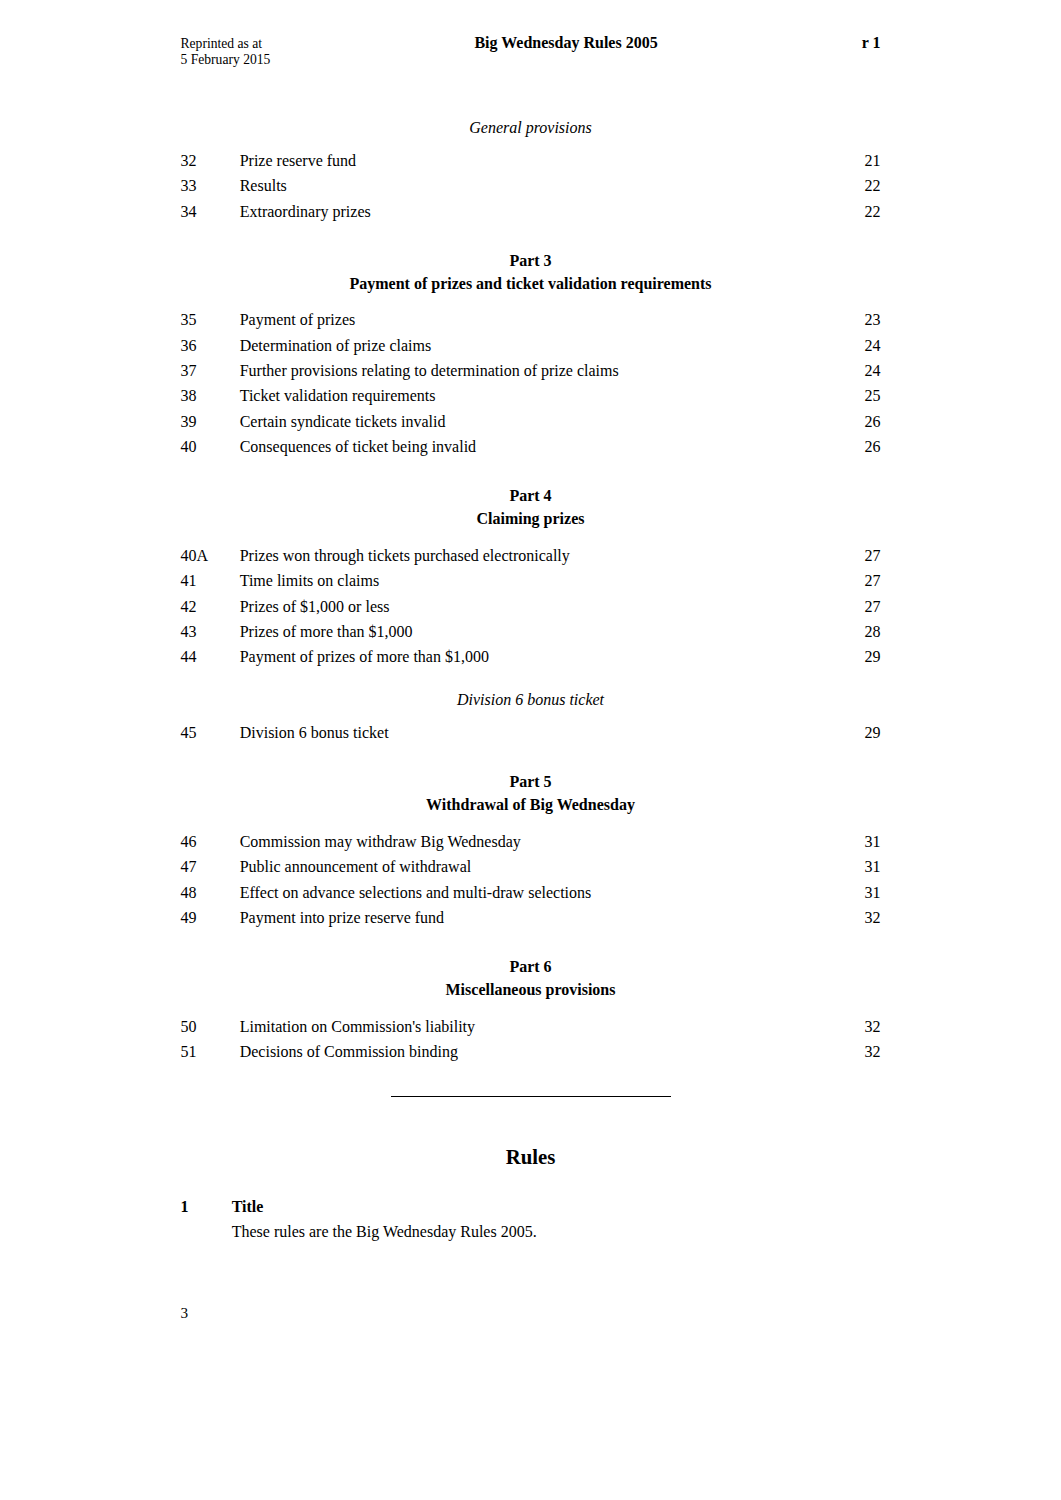Reprinted as at
5 February 2015
Big Wednesday Rules 2005
r 1
General provisions
| 32 | Prize reserve fund | 21 |
| 33 | Results | 22 |
| 34 | Extraordinary prizes | 22 |
Part 3
Payment of prizes and ticket validation requirements
| 35 | Payment of prizes | 23 |
| 36 | Determination of prize claims | 24 |
| 37 | Further provisions relating to determination of prize claims | 24 |
| 38 | Ticket validation requirements | 25 |
| 39 | Certain syndicate tickets invalid | 26 |
| 40 | Consequences of ticket being invalid | 26 |
Part 4
Claiming prizes
| 40A | Prizes won through tickets purchased electronically | 27 |
| 41 | Time limits on claims | 27 |
| 42 | Prizes of $1,000 or less | 27 |
| 43 | Prizes of more than $1,000 | 28 |
| 44 | Payment of prizes of more than $1,000 | 29 |
Division 6 bonus ticket
| 45 | Division 6 bonus ticket | 29 |
Part 5
Withdrawal of Big Wednesday
| 46 | Commission may withdraw Big Wednesday | 31 |
| 47 | Public announcement of withdrawal | 31 |
| 48 | Effect on advance selections and multi-draw selections | 31 |
| 49 | Payment into prize reserve fund | 32 |
Part 6
Miscellaneous provisions
| 50 | Limitation on Commission's liability | 32 |
| 51 | Decisions of Commission binding | 32 |
Rules
1
Title
These rules are the Big Wednesday Rules 2005.
3